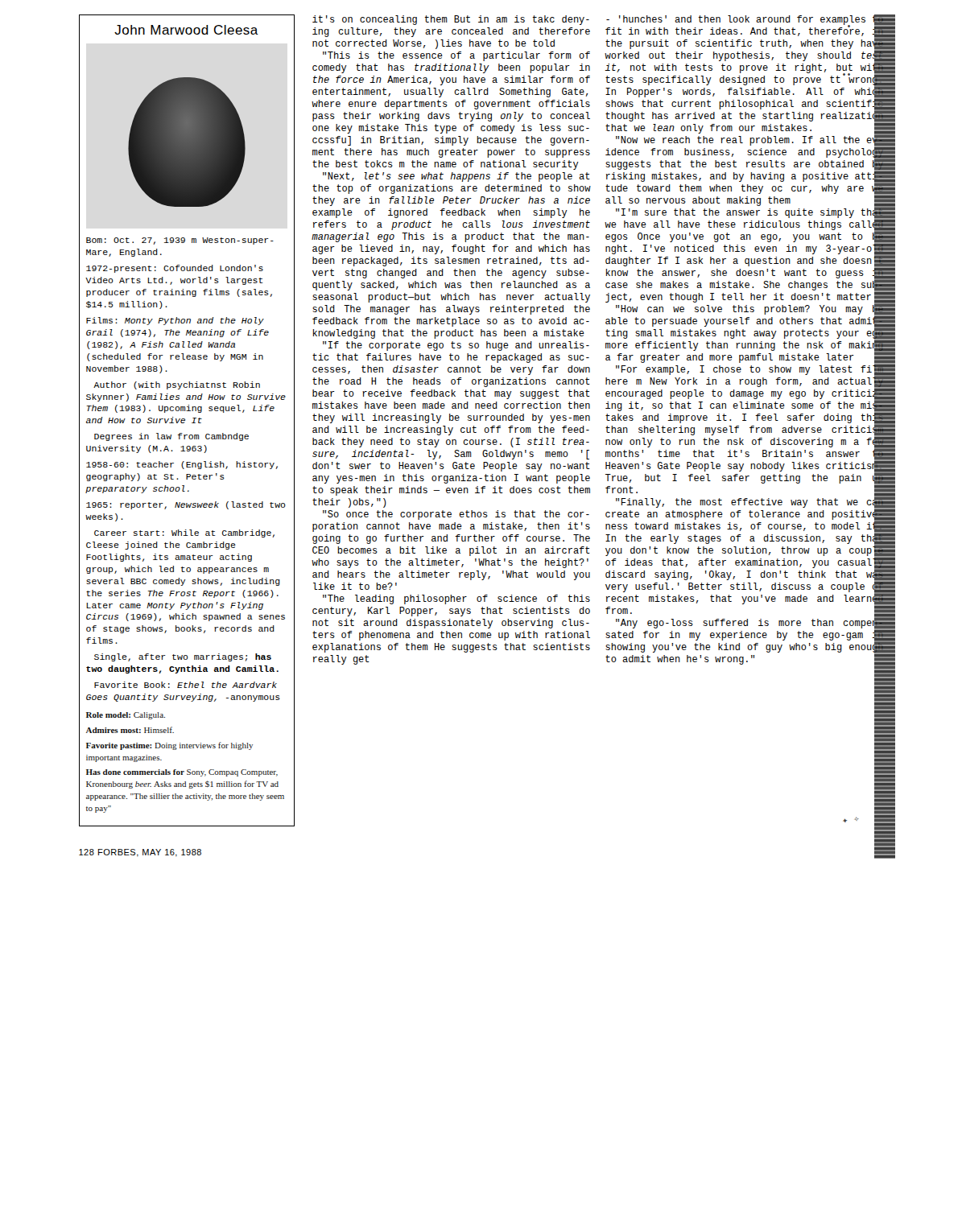• •• •
John Marwood Cleesa
Bom: Oct. 27, 1939 m Weston-super-Mare, England.
1972-present: Cofounded London's Video Arts Ltd., world's largest producer of training films (sales, $14.5 million).
Films: Monty Python and the Holy Grail (1974), The Meaning of Life (1982), A Fish Called Wanda (scheduled for release by MGM in November 1988).
Author (with psychiatnst Robin Skynner) Families and How to Survive Them (1983). Upcoming sequel, Life and How to Survive It
Degrees in law from Cambndge University (M.A. 1963)
1958-60: teacher (English, history, geography) at St. Peter's preparatory school.
1965: reporter, Newsweek (lasted two weeks).
Career start: While at Cambridge, Cleese joined the Cambridge Footlights, its amateur acting group, which led to appearances m several BBC comedy shows, including the series The Frost Report (1966). Later came Monty Python's Flying Circus (1969), which spawned a senes of stage shows, books, records and films.
Single, after two marriages; has two daughters, Cynthia and Camilla.
Favorite Book: Ethel the Aardvark Goes Quantity Surveying, -anonymous
Role model: Caligula.
Admires most: Himself.
Favorite pastime: Doing interviews for highly important magazines.
Has done commercials for Sony, Compaq Computer, Kronenbourg beer. Asks and gets $1 million for TV ad appearance. "The sillier the activity, the more they seem to pay"
it's on concealing them But in am is takc denying culture, they are concealed and therefore not corrected Worse, )lies have to be told
"This is the essence of a particular form of comedy that has traditionally been popular in the force in America, you have a similar form of entertainment, usually callrd Something Gate, where enure departments of government officials pass their working davs trying only to conceal one key mistake This type of comedy is less succcssfu] in Britian, simply because the government there has much greater power to suppress the best tokcs m the name of national security
"Next, let's see what happens if the people at the top of organizations are determined to show they are in fallible Peter Drucker has a nice example of ignored feedback when simply he refers to a product he calls lous investment managerial ego This is a product that the manager be lieved in, nay, fought for and which has been repackaged, its salesmen retrained, tts advert stng changed and then the agency subsequently sacked, which was then relaunched as a seasonal product—but which has never actually sold The manager has always reinterpreted the feedback from the marketplace so as to avoid acknowledging that the product has been a mistake
"If the corporate ego ts so huge and unrealistic that failures have to he repackaged as successes, then disaster cannot be very far down the road H the heads of organizations cannot bear to receive feedback that may suggest that mistakes have been made and need correction then they will increasingly be surrounded by yes-men and will be increasingly cut off from the feedback they need to stay on course. (I still treasure, incidental- ly, Sam Goldwyn's memo '[ don't swer to Heaven's Gate People say no-want any yes-men in this organiza-tion I want people to speak their minds — even if it does cost them their )obs,")
"So once the corporate ethos is that the corporation cannot have made a mistake, then it's going to go further and further off course. The CEO becomes a bit like a pilot in an aircraft who says to the altimeter, 'What's the height?' and hears the altimeter reply, 'What would you like it to be?'
"The leading philosopher of science of this century, Karl Popper, says that scientists do not sit around dispassionately observing clusters of phenomena and then come up with rational explanations of them He suggests that scientists really get
- 'hunches' and then look around for examples to fit in with their ideas. And that, therefore, in the pursuit of scientific truth, when they have worked out their hypothesis, they should test it, not with tests to prove it right, but with tests specifically designed to prove tt wrong. In Popper's words, falsifiable. All of which shows that current philosophical and scientific thought has arrived at the startling realization that we lean only from our mistakes.
"Now we reach the real problem. If all the evidence from business, science and psychology suggests that the best results are obtained by risking mistakes, and by having a positive attitude toward them when they oc cur, why are we all so nervous about making them
"I'm sure that the answer is quite simply that we have all have these ridiculous things called egos Once you've got an ego, you want to be nght. I've noticed this even in my 3-year-old daughter If I ask her a question and she doesn't know the answer, she doesn't want to guess in case she makes a mistake. She changes the subject, even though I tell her it doesn't matter
"How can we solve this problem? You may be able to persuade yourself and others that admitting small mistakes nght away protects your ego more efficiently than running the nsk of making a far greater and more pamful mistake later
"For example, I chose to show my latest film here m New York in a rough form, and actually encouraged people to damage my ego by criticizing it, so that I can eliminate some of the mistakes and improve it. I feel safer doing this than sheltering myself from adverse criticism now only to run the nsk of discovering m a few months' time that it's Britain's answer to Heaven's Gate People say nobody likes criticism. True, but I feel safer getting the pain up front.
"Finally, the most effective way that we can create an atmosphere of tolerance and positiveness toward mistakes is, of course, to model it. In the early stages of a discussion, say that you don't know the solution, throw up a couple of ideas that, after examination, you casually discard saying, 'Okay, I don't think that was very useful.' Better still, discuss a couple of recent mistakes, that you've made and learned from.
"Any ego-loss suffered is more than compensated for in my experience by the ego-gam in showing you've the kind of guy who's big enough to admit when he's wrong."
✦ ✧
128 FORBES, MAY 16, 1988